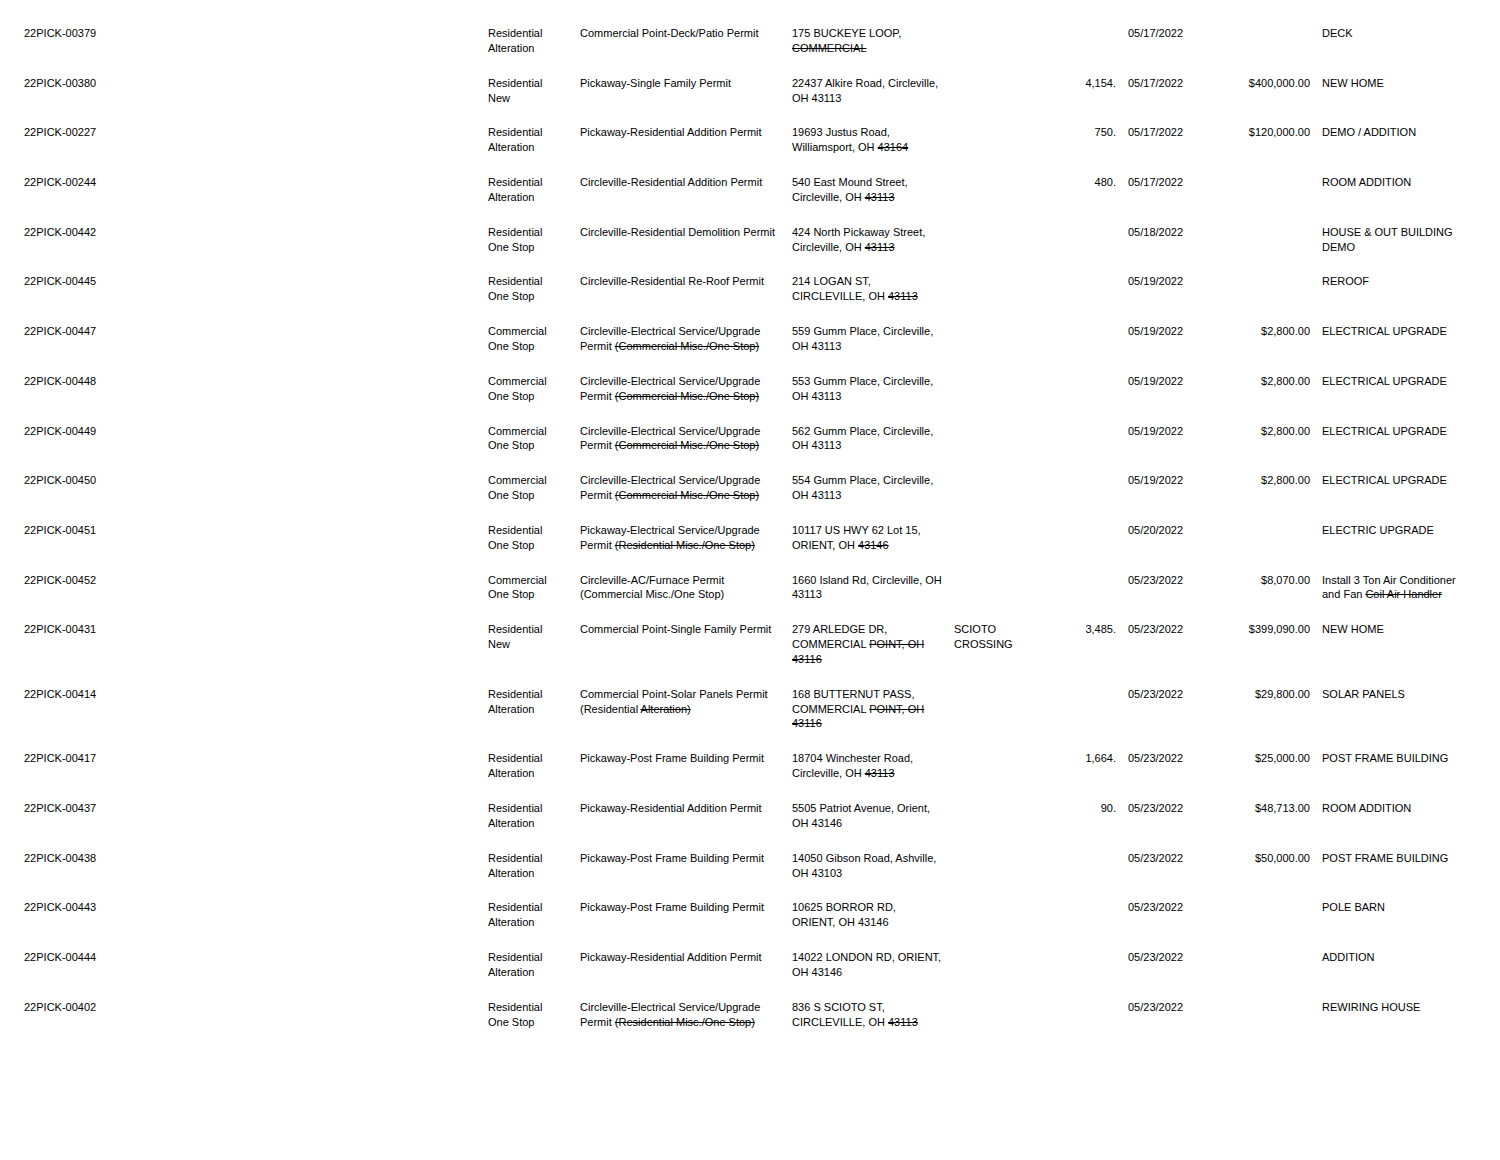| 22PICK-00379 | Residential Alteration | Commercial Point-Deck/Patio Permit | 175 BUCKEYE LOOP, COMMERCIAL | | | 05/17/2022 | | DECK |
| 22PICK-00380 | Residential New | Pickaway-Single Family Permit | 22437 Alkire Road, Circleville, OH 43113 | | 4,154. | 05/17/2022 | $400,000.00 | NEW HOME |
| 22PICK-00227 | Residential Alteration | Pickaway-Residential Addition Permit | 19693 Justus Road, Williamsport, OH 43164 | | 750. | 05/17/2022 | $120,000.00 | DEMO / ADDITION |
| 22PICK-00244 | Residential Alteration | Circleville-Residential Addition Permit | 540 East Mound Street, Circleville, OH 43113 | | 480. | 05/17/2022 | | ROOM ADDITION |
| 22PICK-00442 | Residential One Stop | Circleville-Residential Demolition Permit | 424 North Pickaway Street, Circleville, OH 43113 | | | 05/18/2022 | | HOUSE & OUT BUILDING DEMO |
| 22PICK-00445 | Residential One Stop | Circleville-Residential Re-Roof Permit | 214 LOGAN ST, CIRCLEVILLE, OH 43113 | | | 05/19/2022 | | REROOF |
| 22PICK-00447 | Commercial One Stop | Circleville-Electrical Service/Upgrade Permit (Commercial Misc./One Stop) | 559 Gumm Place, Circleville, OH 43113 | | | 05/19/2022 | $2,800.00 | ELECTRICAL UPGRADE |
| 22PICK-00448 | Commercial One Stop | Circleville-Electrical Service/Upgrade Permit (Commercial Misc./One Stop) | 553 Gumm Place, Circleville, OH 43113 | | | 05/19/2022 | $2,800.00 | ELECTRICAL UPGRADE |
| 22PICK-00449 | Commercial One Stop | Circleville-Electrical Service/Upgrade Permit (Commercial Misc./One Stop) | 562 Gumm Place, Circleville, OH 43113 | | | 05/19/2022 | $2,800.00 | ELECTRICAL UPGRADE |
| 22PICK-00450 | Commercial One Stop | Circleville-Electrical Service/Upgrade Permit (Commercial Misc./One Stop) | 554 Gumm Place, Circleville, OH 43113 | | | 05/19/2022 | $2,800.00 | ELECTRICAL UPGRADE |
| 22PICK-00451 | Residential One Stop | Pickaway-Electrical Service/Upgrade Permit (Residential Misc./One Stop) | 10117 US HWY 62 Lot 15, ORIENT, OH 43146 | | | 05/20/2022 | | ELECTRIC UPGRADE |
| 22PICK-00452 | Commercial One Stop | Circleville-AC/Furnace Permit (Commercial Misc./One Stop) | 1660 Island Rd, Circleville, OH 43113 | | | 05/23/2022 | $8,070.00 | Install 3 Ton Air Conditioner and Fan Coil Air Handler |
| 22PICK-00431 | Residential New | Commercial Point-Single Family Permit | 279 ARLEDGE DR, COMMERCIAL POINT, OH 43116 | SCIOTO CROSSING | 3,485. | 05/23/2022 | $399,090.00 | NEW HOME |
| 22PICK-00414 | Residential Alteration | Commercial Point-Solar Panels Permit (Residential Alteration) | 168 BUTTERNUT PASS, COMMERCIAL POINT, OH 43116 | | | 05/23/2022 | $29,800.00 | SOLAR PANELS |
| 22PICK-00417 | Residential Alteration | Pickaway-Post Frame Building Permit | 18704 Winchester Road, Circleville, OH 43113 | | 1,664. | 05/23/2022 | $25,000.00 | POST FRAME BUILDING |
| 22PICK-00437 | Residential Alteration | Pickaway-Residential Addition Permit | 5505 Patriot Avenue, Orient, OH 43146 | | 90. | 05/23/2022 | $48,713.00 | ROOM ADDITION |
| 22PICK-00438 | Residential Alteration | Pickaway-Post Frame Building Permit | 14050 Gibson Road, Ashville, OH 43103 | | | 05/23/2022 | $50,000.00 | POST FRAME BUILDING |
| 22PICK-00443 | Residential Alteration | Pickaway-Post Frame Building Permit | 10625 BORROR RD, ORIENT, OH 43146 | | | 05/23/2022 | | POLE BARN |
| 22PICK-00444 | Residential Alteration | Pickaway-Residential Addition Permit | 14022 LONDON RD, ORIENT, OH 43146 | | | 05/23/2022 | | ADDITION |
| 22PICK-00402 | Residential One Stop | Circleville-Electrical Service/Upgrade Permit (Residential Misc./One Stop) | 836 S SCIOTO ST, CIRCLEVILLE, OH 43113 | | | 05/23/2022 | | REWIRING HOUSE |